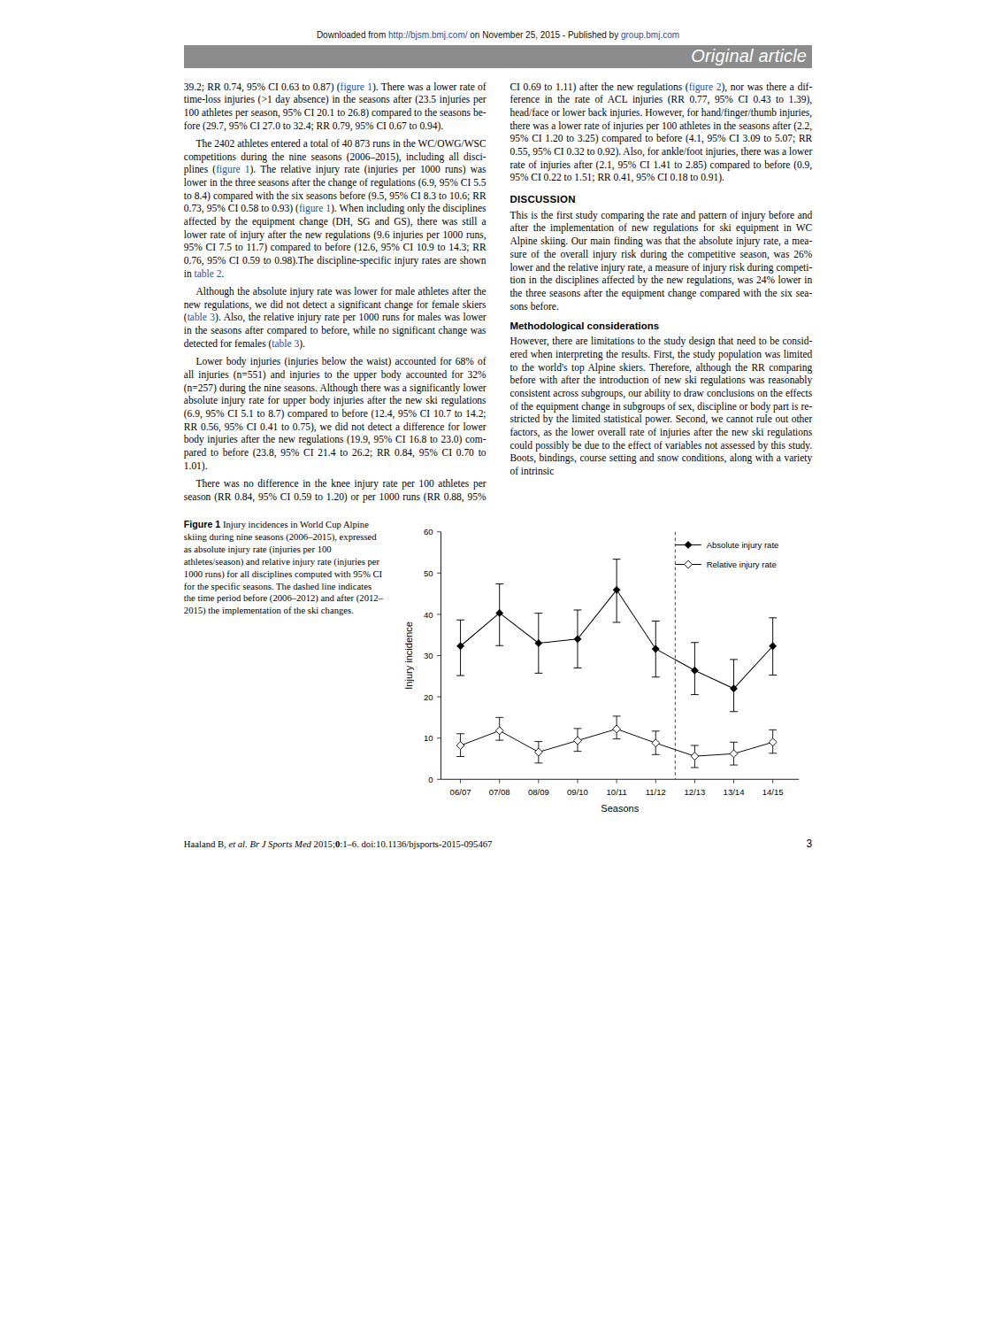Downloaded from http://bjsm.bmj.com/ on November 25, 2015 - Published by group.bmj.com
Original article
39.2; RR 0.74, 95% CI 0.63 to 0.87) (figure 1). There was a lower rate of time-loss injuries (>1 day absence) in the seasons after (23.5 injuries per 100 athletes per season, 95% CI 20.1 to 26.8) compared to the seasons before (29.7, 95% CI 27.0 to 32.4; RR 0.79, 95% CI 0.67 to 0.94).
The 2402 athletes entered a total of 40 873 runs in the WC/OWG/WSC competitions during the nine seasons (2006–2015), including all disciplines (figure 1). The relative injury rate (injuries per 1000 runs) was lower in the three seasons after the change of regulations (6.9, 95% CI 5.5 to 8.4) compared with the six seasons before (9.5, 95% CI 8.3 to 10.6; RR 0.73, 95% CI 0.58 to 0.93) (figure 1). When including only the disciplines affected by the equipment change (DH, SG and GS), there was still a lower rate of injury after the new regulations (9.6 injuries per 1000 runs, 95% CI 7.5 to 11.7) compared to before (12.6, 95% CI 10.9 to 14.3; RR 0.76, 95% CI 0.59 to 0.98).The discipline-specific injury rates are shown in table 2.
Although the absolute injury rate was lower for male athletes after the new regulations, we did not detect a significant change for female skiers (table 3). Also, the relative injury rate per 1000 runs for males was lower in the seasons after compared to before, while no significant change was detected for females (table 3).
Lower body injuries (injuries below the waist) accounted for 68% of all injuries (n=551) and injuries to the upper body accounted for 32% (n=257) during the nine seasons. Although there was a significantly lower absolute injury rate for upper body injuries after the new ski regulations (6.9, 95% CI 5.1 to 8.7) compared to before (12.4, 95% CI 10.7 to 14.2; RR 0.56, 95% CI 0.41 to 0.75), we did not detect a difference for lower body injuries after the new regulations (19.9, 95% CI 16.8 to 23.0) compared to before (23.8, 95% CI 21.4 to 26.2; RR 0.84, 95% CI 0.70 to 1.01).
There was no difference in the knee injury rate per 100 athletes per season (RR 0.84, 95% CI 0.59 to 1.20) or per 1000 runs (RR 0.88, 95% CI 0.69 to 1.11) after the new regulations (figure 2), nor was there a difference in the rate of ACL injuries (RR 0.77, 95% CI 0.43 to 1.39), head/face or lower back injuries. However, for hand/finger/thumb injuries, there was a lower rate of injuries per 100 athletes in the seasons after (2.2, 95% CI 1.20 to 3.25) compared to before (4.1, 95% CI 3.09 to 5.07; RR 0.55, 95% CI 0.32 to 0.92). Also, for ankle/foot injuries, there was a lower rate of injuries after (2.1, 95% CI 1.41 to 2.85) compared to before (0.9, 95% CI 0.22 to 1.51; RR 0.41, 95% CI 0.18 to 0.91).
Discussion
This is the first study comparing the rate and pattern of injury before and after the implementation of new regulations for ski equipment in WC Alpine skiing. Our main finding was that the absolute injury rate, a measure of the overall injury risk during the competitive season, was 26% lower and the relative injury rate, a measure of injury risk during competition in the disciplines affected by the new regulations, was 24% lower in the three seasons after the equipment change compared with the six seasons before.
Methodological considerations
However, there are limitations to the study design that need to be considered when interpreting the results. First, the study population was limited to the world's top Alpine skiers. Therefore, although the RR comparing before with after the introduction of new ski regulations was reasonably consistent across subgroups, our ability to draw conclusions on the effects of the equipment change in subgroups of sex, discipline or body part is restricted by the limited statistical power. Second, we cannot rule out other factors, as the lower overall rate of injuries after the new ski regulations could possibly be due to the effect of variables not assessed by this study. Boots, bindings, course setting and snow conditions, along with a variety of intrinsic
Figure 1 Injury incidences in World Cup Alpine skiing during nine seasons (2006–2015), expressed as absolute injury rate (injuries per 100 athletes/season) and relative injury rate (injuries per 1000 runs) for all disciplines computed with 95% CI for the specific seasons. The dashed line indicates the time period before (2006–2012) and after (2012–2015) the implementation of the ski changes.
0 10 20 30 40 50 60 Injury incidence 06/07 07/08 08/09 09/10 10/11 11/12 12/13 13/14 14/15 Seasons Absolute injury rate Relative injury rate
Haaland B, et al. Br J Sports Med 2015;0:1–6. doi:10.1136/bjsports-2015-095467
3